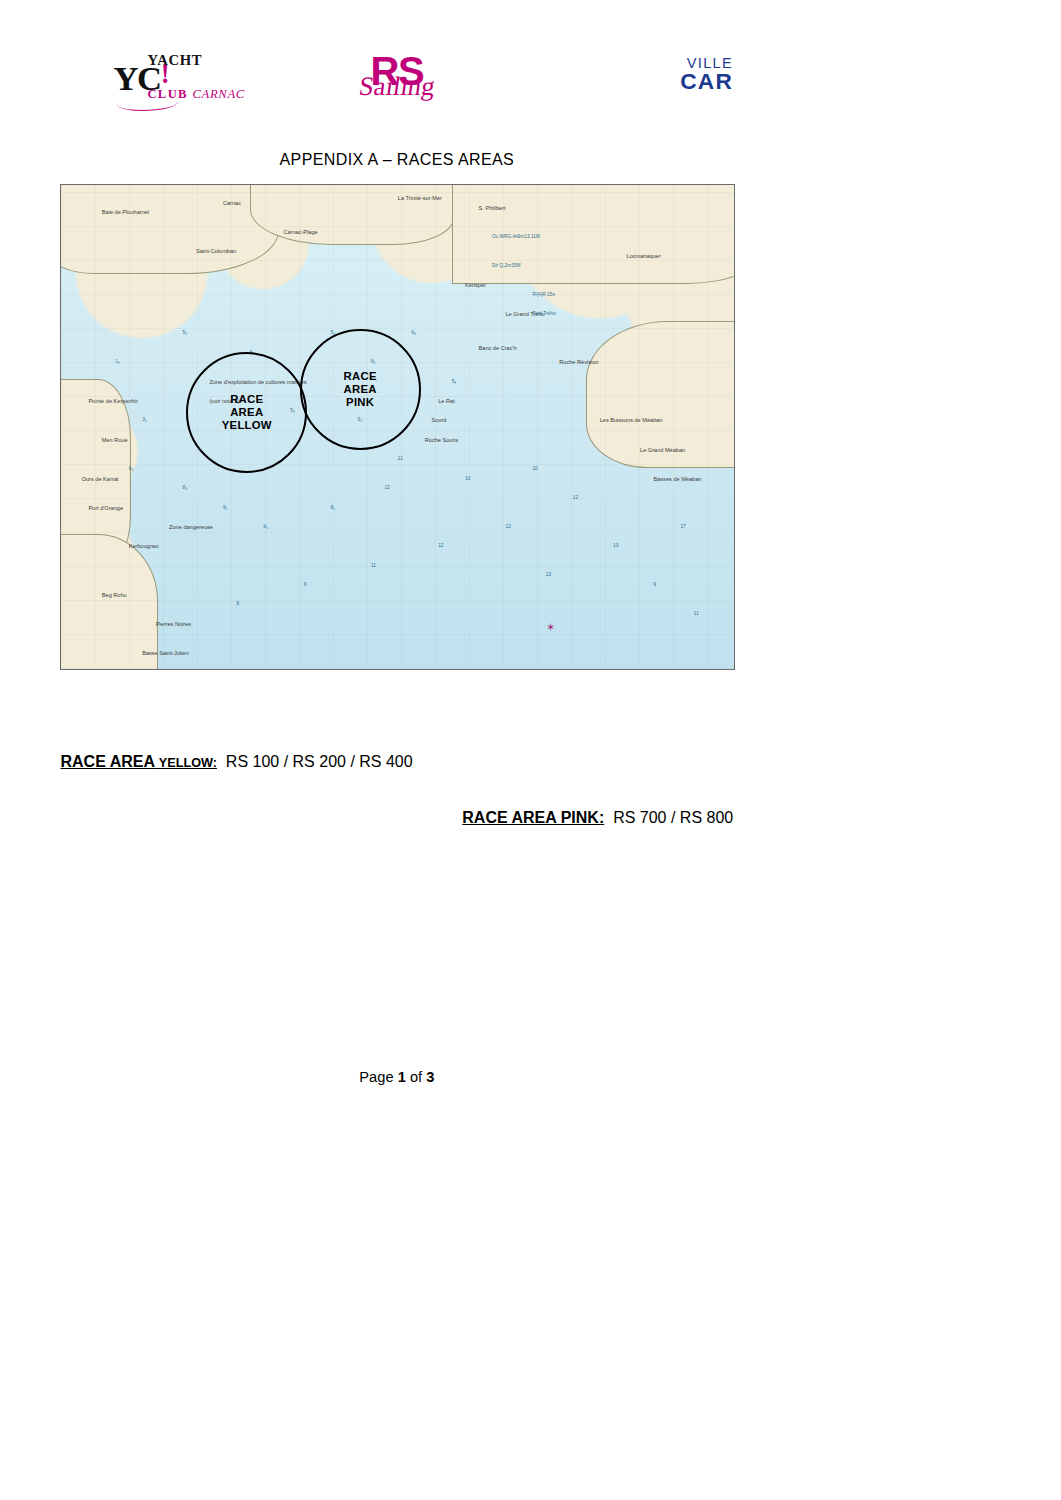YACHT YC! CLUB CARNAC
RS Sailing
VILLE CAR
APPENDIX A – RACES AREAS
Baie de Plouharnel Carnac Carnac-Plage Saint-Colomban La Trinité-sur-Mer S. Philibert Locmariaquer Kerisper Le Grand Trého Banc de Crac'h Roche Révision Le Rat Sourd Roche Souris Les Buissons de Méaban Le Grand Méaban Basses de Méaban Pointe de Kerpenhir Men Roué Ours de Karrat Port d'Orange Kerbougnec Beg Rohu Pierres Noires Basse Saint-Julien Zone d'exploitation de cultures marines (voir note 2) Zone dangereuse 5₂ 6₃ 5₄ 6₁ 6₈ 5₉ 5₃ 6₂ 11 10 10 12 12 12 11 9 8 13 13 9 17 11 1₅ 3₅ 6₄ 8₄ 9₂ 9₅ 8₁ 12 Dir Q.2m15M Oc.WRG.4s9m13,11M Fl(4)R.15s Petit Trého ✶
RACE
AREA
YELLOW
RACE
AREA
PINK
RACE AREA YELLOW: RS 100 / RS 200 / RS 400
RACE AREA PINK: RS 700 / RS 800
Page 1 of 3